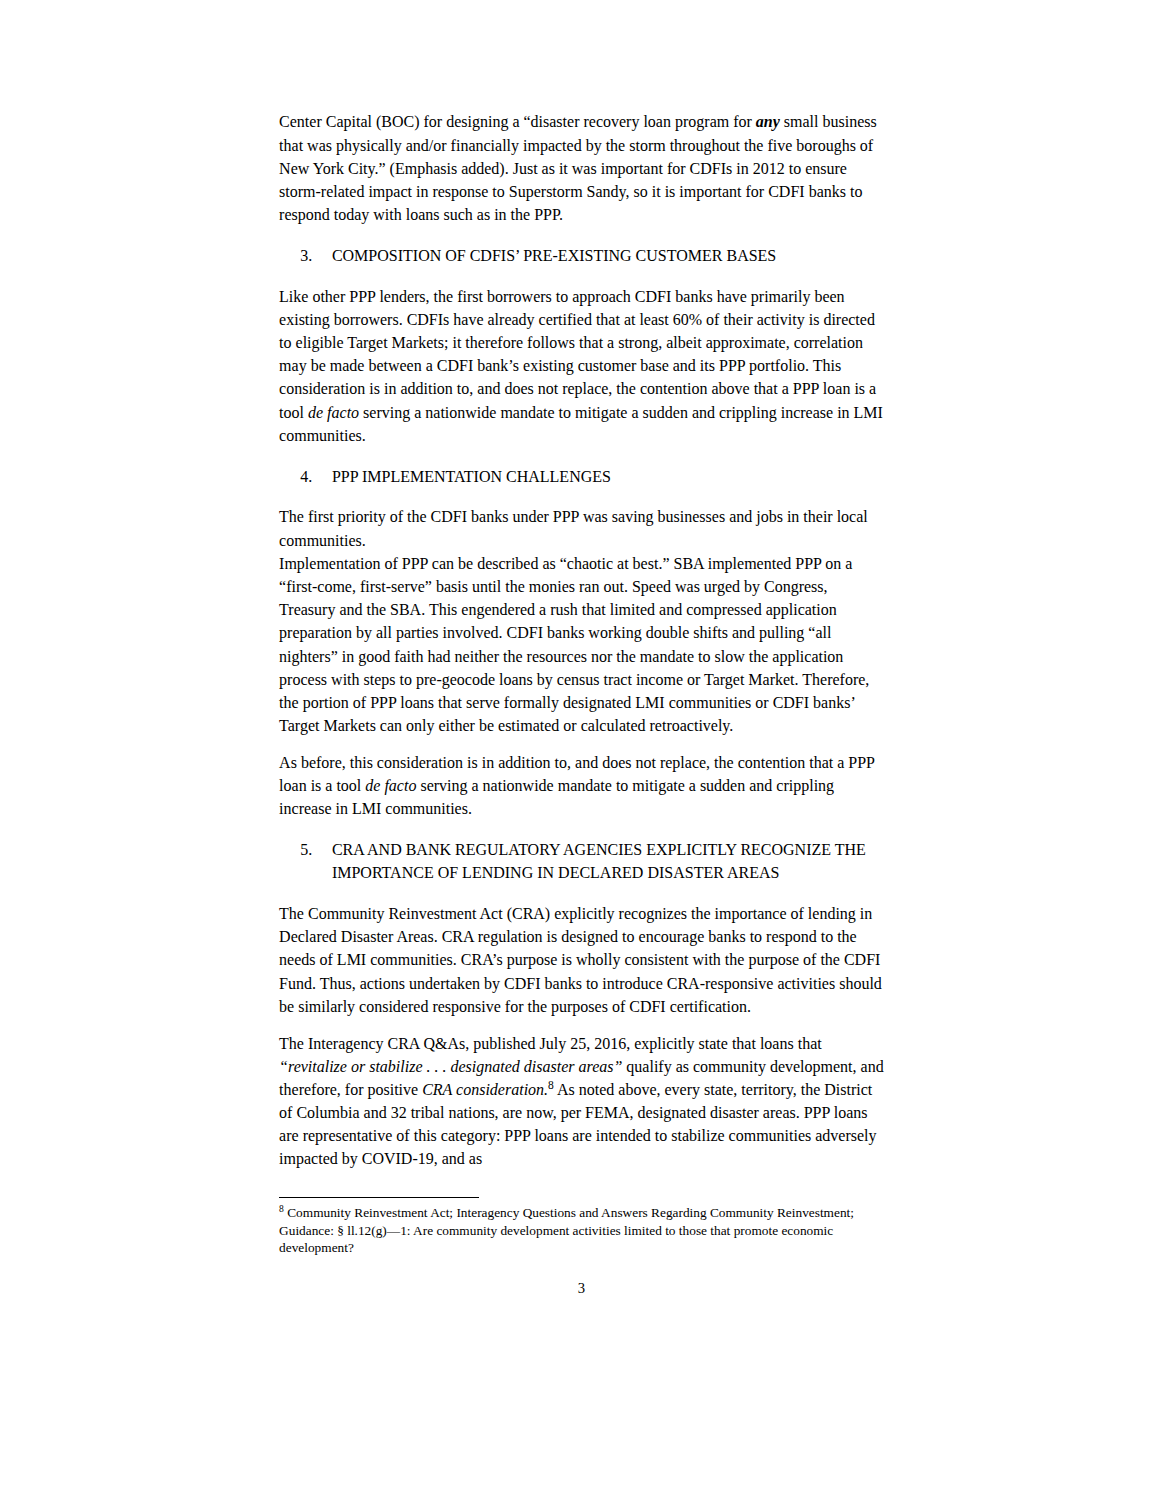Center Capital (BOC) for designing a “disaster recovery loan program for any small business that was physically and/or financially impacted by the storm throughout the five boroughs of New York City.” (Emphasis added). Just as it was important for CDFIs in 2012 to ensure storm-related impact in response to Superstorm Sandy, so it is important for CDFI banks to respond today with loans such as in the PPP.
3. Composition of CDFIs’ Pre-Existing Customer Bases
Like other PPP lenders, the first borrowers to approach CDFI banks have primarily been existing borrowers. CDFIs have already certified that at least 60% of their activity is directed to eligible Target Markets; it therefore follows that a strong, albeit approximate, correlation may be made between a CDFI bank’s existing customer base and its PPP portfolio. This consideration is in addition to, and does not replace, the contention above that a PPP loan is a tool de facto serving a nationwide mandate to mitigate a sudden and crippling increase in LMI communities.
4. PPP Implementation Challenges
The first priority of the CDFI banks under PPP was saving businesses and jobs in their local communities.
Implementation of PPP can be described as “chaotic at best.” SBA implemented PPP on a “first-come, first-serve” basis until the monies ran out. Speed was urged by Congress, Treasury and the SBA. This engendered a rush that limited and compressed application preparation by all parties involved. CDFI banks working double shifts and pulling “all nighters” in good faith had neither the resources nor the mandate to slow the application process with steps to pre-geocode loans by census tract income or Target Market. Therefore, the portion of PPP loans that serve formally designated LMI communities or CDFI banks’ Target Markets can only either be estimated or calculated retroactively.
As before, this consideration is in addition to, and does not replace, the contention that a PPP loan is a tool de facto serving a nationwide mandate to mitigate a sudden and crippling increase in LMI communities.
5. CRA and Bank Regulatory Agencies Explicitly Recognize the Importance of Lending in Declared Disaster Areas
The Community Reinvestment Act (CRA) explicitly recognizes the importance of lending in Declared Disaster Areas. CRA regulation is designed to encourage banks to respond to the needs of LMI communities. CRA’s purpose is wholly consistent with the purpose of the CDFI Fund. Thus, actions undertaken by CDFI banks to introduce CRA-responsive activities should be similarly considered responsive for the purposes of CDFI certification.
The Interagency CRA Q&As, published July 25, 2016, explicitly state that loans that “revitalize or stabilize . . . designated disaster areas” qualify as community development, and therefore, for positive CRA consideration.8 As noted above, every state, territory, the District of Columbia and 32 tribal nations, are now, per FEMA, designated disaster areas. PPP loans are representative of this category: PPP loans are intended to stabilize communities adversely impacted by COVID-19, and as
8 Community Reinvestment Act; Interagency Questions and Answers Regarding Community Reinvestment; Guidance: § ll.12(g)—1: Are community development activities limited to those that promote economic development?
3